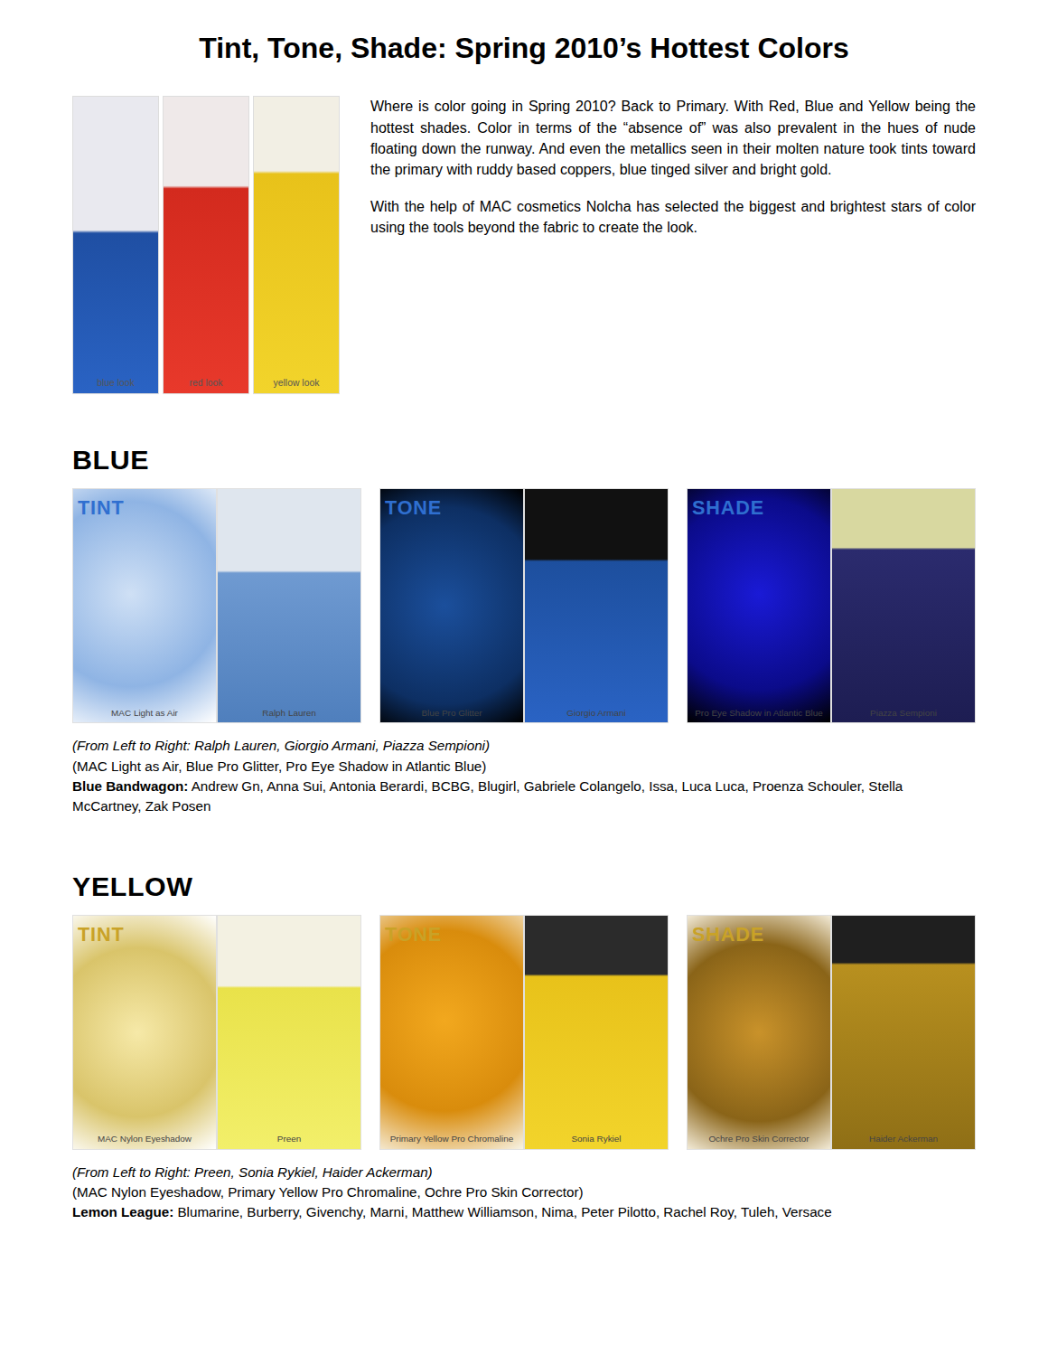Tint, Tone, Shade: Spring 2010’s Hottest Colors
blue look
red look
yellow look
Where is color going in Spring 2010? Back to Primary. With Red, Blue and Yellow being the hottest shades. Color in terms of the “absence of” was also prevalent in the hues of nude floating down the runway. And even the metallics seen in their molten nature took tints toward the primary with ruddy based coppers, blue tinged silver and bright gold.
With the help of MAC cosmetics Nolcha has selected the biggest and brightest stars of color using the tools beyond the fabric to create the look.
BLUE
TINT
MAC Light as Air
Ralph Lauren
TONE
Blue Pro Glitter
Giorgio Armani
SHADE
Pro Eye Shadow in Atlantic Blue
Piazza Sempioni
(From Left to Right: Ralph Lauren, Giorgio Armani, Piazza Sempioni)
(MAC Light as Air, Blue Pro Glitter, Pro Eye Shadow in Atlantic Blue)
Blue Bandwagon: Andrew Gn, Anna Sui, Antonia Berardi, BCBG, Blugirl, Gabriele Colangelo, Issa, Luca Luca, Proenza Schouler, Stella McCartney, Zak Posen
YELLOW
TINT
MAC Nylon Eyeshadow
Preen
TONE
Primary Yellow Pro Chromaline
Sonia Rykiel
SHADE
Ochre Pro Skin Corrector
Haider Ackerman
(From Left to Right: Preen, Sonia Rykiel, Haider Ackerman)
(MAC Nylon Eyeshadow, Primary Yellow Pro Chromaline, Ochre Pro Skin Corrector)
Lemon League: Blumarine, Burberry, Givenchy, Marni, Matthew Williamson, Nima, Peter Pilotto, Rachel Roy, Tuleh, Versace